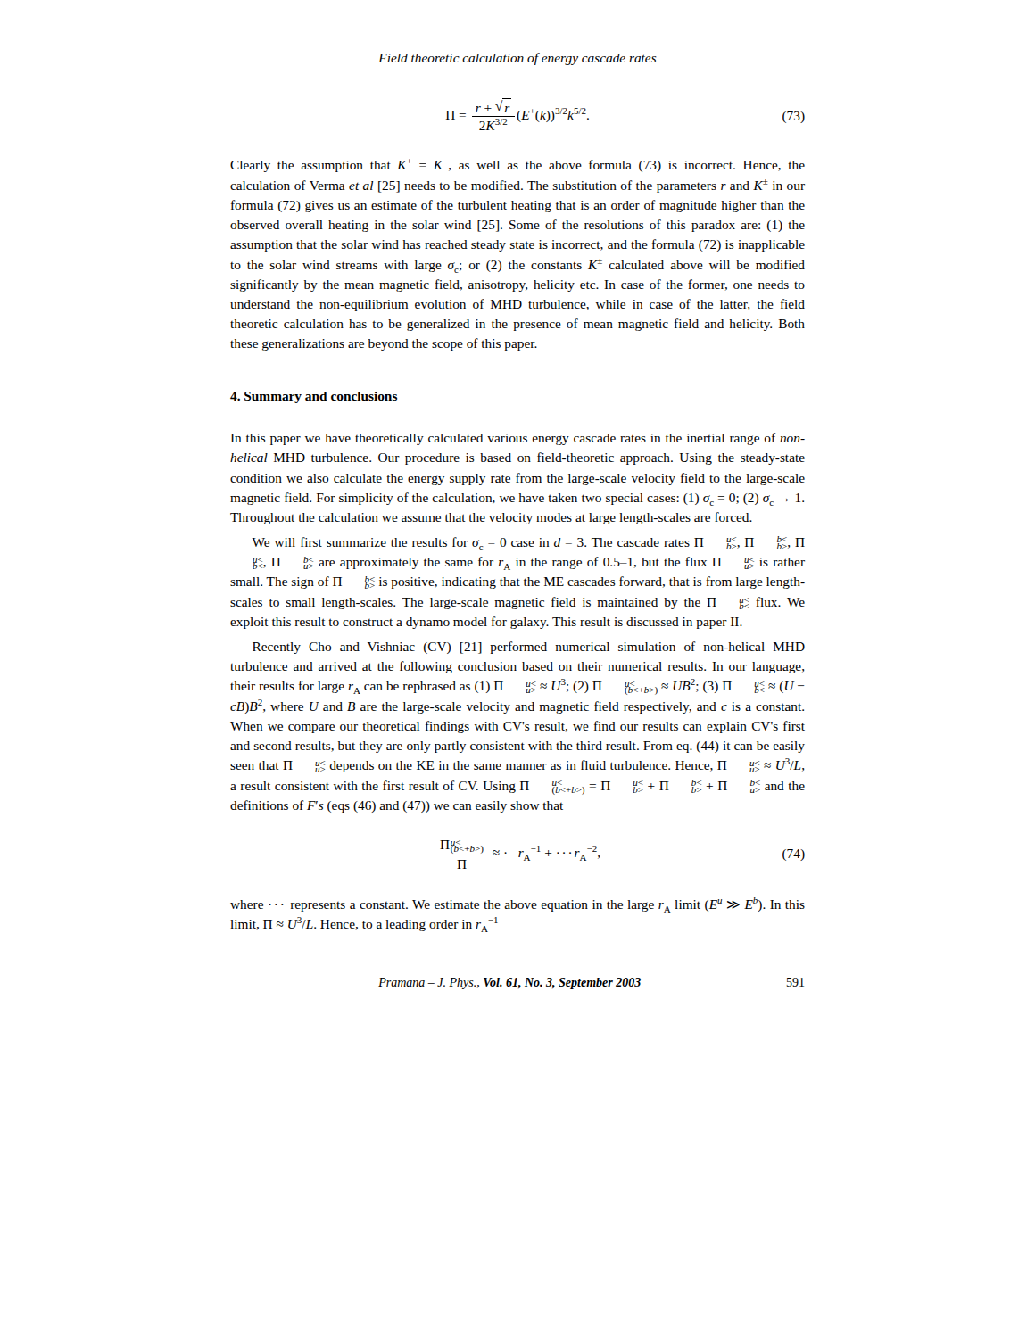Field theoretic calculation of energy cascade rates
Π = r + r 2K3/2(E+(k))3/2k5/2.
(73)
Clearly the assumption that K+ = K−, as well as the above formula (73) is incorrect. Hence, the calculation of Verma et al [25] needs to be modified. The substitution of the parameters r and K± in our formula (72) gives us an estimate of the turbulent heating that is an order of magnitude higher than the observed overall heating in the solar wind [25]. Some of the resolutions of this paradox are: (1) the assumption that the solar wind has reached steady state is incorrect, and the formula (72) is inapplicable to the solar wind streams with large σc; or (2) the constants K± calculated above will be modified significantly by the mean magnetic field, anisotropy, helicity etc. In case of the former, one needs to understand the non-equilibrium evolution of MHD turbulence, while in case of the latter, the field theoretic calculation has to be generalized in the presence of mean magnetic field and helicity. Both these generalizations are beyond the scope of this paper.
4. Summary and conclusions
In this paper we have theoretically calculated various energy cascade rates in the inertial range of non-helical MHD turbulence. Our procedure is based on field-theoretic approach. Using the steady-state condition we also calculate the energy supply rate from the large-scale velocity field to the large-scale magnetic field. For simplicity of the calculation, we have taken two special cases: (1) σc = 0; (2) σc → 1. Throughout the calculation we assume that the velocity modes at large length-scales are forced.
We will first summarize the results for σc = 0 case in d = 3. The cascade rates Πu<b>, Πb<b>, Πu<b<, Πb<u> are approximately the same for rA in the range of 0.5–1, but the flux Πu<u> is rather small. The sign of Πb<b> is positive, indicating that the ME cascades forward, that is from large length-scales to small length-scales. The large-scale magnetic field is maintained by the Πu<b< flux. We exploit this result to construct a dynamo model for galaxy. This result is discussed in paper II.
Recently Cho and Vishniac (CV) [21] performed numerical simulation of non-helical MHD turbulence and arrived at the following conclusion based on their numerical results. In our language, their results for large rA can be rephrased as (1) Πu<u> ≈ U3; (2) Πu<(b<+b>) ≈ UB2; (3) Πu<b< ≈ (U − cB)B2, where U and B are the large-scale velocity and magnetic field respectively, and c is a constant. When we compare our theoretical findings with CV's result, we find our results can explain CV's first and second results, but they are only partly consistent with the third result. From eq. (44) it can be easily seen that Πu<u> depends on the KE in the same manner as in fluid turbulence. Hence, Πu<u> ≈ U3/L, a result consistent with the first result of CV. Using Πu<(b<+b>) = Πu<b> + Πb<b> + Πb<u> and the definitions of F′s (eqs (46) and (47)) we can easily show that
Πu<(b<+b>) Π ≈ · rA−1 + ···rA−2,
(74)
where ··· represents a constant. We estimate the above equation in the large rA limit (Eu ≫ Eb). In this limit, Π ≈ U3/L. Hence, to a leading order in rA−1
Pramana – J. Phys., Vol. 61, No. 3, September 2003 591